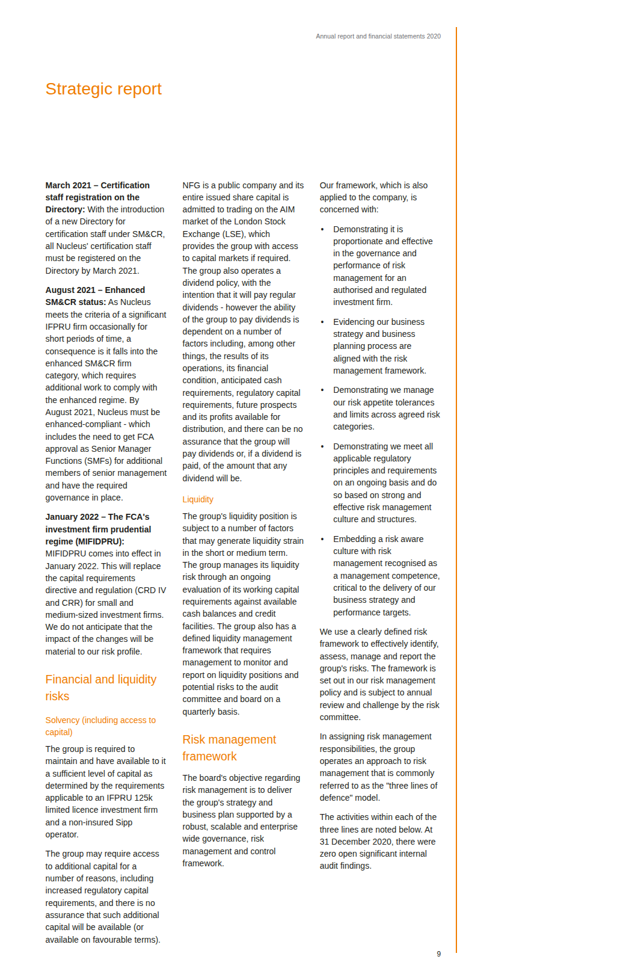Annual report and financial statements 2020
Strategic report
March 2021 – Certification staff registration on the Directory: With the introduction of a new Directory for certification staff under SM&CR, all Nucleus' certification staff must be registered on the Directory by March 2021.
August 2021 – Enhanced SM&CR status: As Nucleus meets the criteria of a significant IFPRU firm occasionally for short periods of time, a consequence is it falls into the enhanced SM&CR firm category, which requires additional work to comply with the enhanced regime. By August 2021, Nucleus must be enhanced-compliant - which includes the need to get FCA approval as Senior Manager Functions (SMFs) for additional members of senior management and have the required governance in place.
January 2022 – The FCA's investment firm prudential regime (MIFIDPRU): MIFIDPRU comes into effect in January 2022. This will replace the capital requirements directive and regulation (CRD IV and CRR) for small and medium-sized investment firms. We do not anticipate that the impact of the changes will be material to our risk profile.
Financial and liquidity risks
Solvency (including access to capital)
The group is required to maintain and have available to it a sufficient level of capital as determined by the requirements applicable to an IFPRU 125k limited licence investment firm and a non-insured Sipp operator.
The group may require access to additional capital for a number of reasons, including increased regulatory capital requirements, and there is no assurance that such additional capital will be available (or available on favourable terms).
NFG is a public company and its entire issued share capital is admitted to trading on the AIM market of the London Stock Exchange (LSE), which provides the group with access to capital markets if required. The group also operates a dividend policy, with the intention that it will pay regular dividends - however the ability of the group to pay dividends is dependent on a number of factors including, among other things, the results of its operations, its financial condition, anticipated cash requirements, regulatory capital requirements, future prospects and its profits available for distribution, and there can be no assurance that the group will pay dividends or, if a dividend is paid, of the amount that any dividend will be.
Liquidity
The group's liquidity position is subject to a number of factors that may generate liquidity strain in the short or medium term. The group manages its liquidity risk through an ongoing evaluation of its working capital requirements against available cash balances and credit facilities. The group also has a defined liquidity management framework that requires management to monitor and report on liquidity positions and potential risks to the audit committee and board on a quarterly basis.
Risk management framework
The board's objective regarding risk management is to deliver the group's strategy and business plan supported by a robust, scalable and enterprise wide governance, risk management and control framework.
Our framework, which is also applied to the company, is concerned with:
Demonstrating it is proportionate and effective in the governance and performance of risk management for an authorised and regulated investment firm.
Evidencing our business strategy and business planning process are aligned with the risk management framework.
Demonstrating we manage our risk appetite tolerances and limits across agreed risk categories.
Demonstrating we meet all applicable regulatory principles and requirements on an ongoing basis and do so based on strong and effective risk management culture and structures.
Embedding a risk aware culture with risk management recognised as a management competence, critical to the delivery of our business strategy and performance targets.
We use a clearly defined risk framework to effectively identify, assess, manage and report the group's risks. The framework is set out in our risk management policy and is subject to annual review and challenge by the risk committee.
In assigning risk management responsibilities, the group operates an approach to risk management that is commonly referred to as the "three lines of defence" model.
The activities within each of the three lines are noted below. At 31 December 2020, there were zero open significant internal audit findings.
9